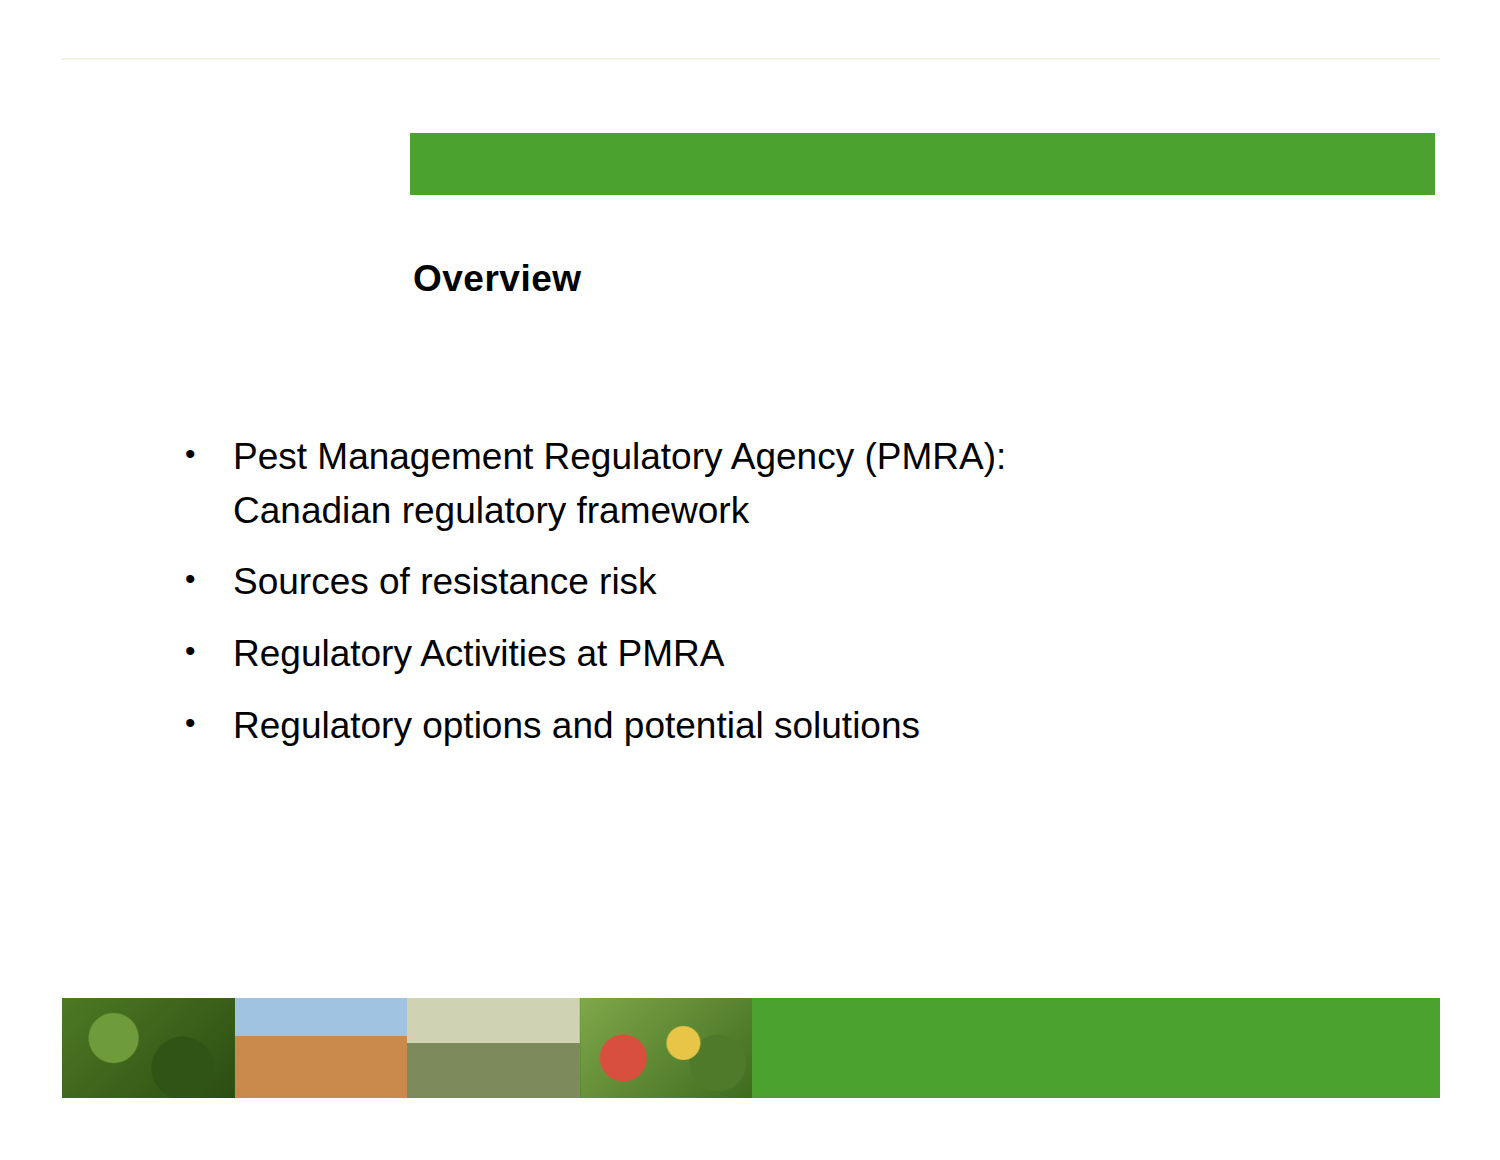Overview
Pest Management Regulatory Agency (PMRA):
Canadian regulatory framework
Sources of resistance risk
Regulatory Activities at PMRA
Regulatory options and potential solutions